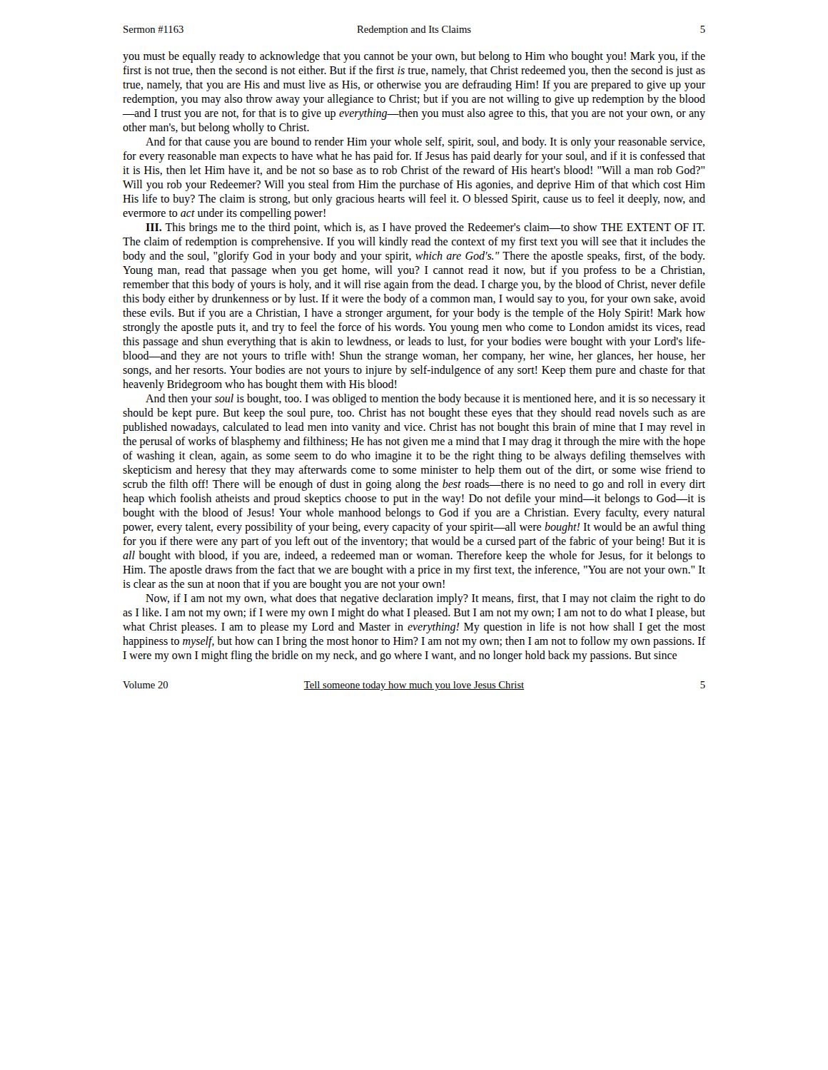Sermon #1163 Redemption and Its Claims 5
you must be equally ready to acknowledge that you cannot be your own, but belong to Him who bought you! Mark you, if the first is not true, then the second is not either. But if the first is true, namely, that Christ redeemed you, then the second is just as true, namely, that you are His and must live as His, or otherwise you are defrauding Him! If you are prepared to give up your redemption, you may also throw away your allegiance to Christ; but if you are not willing to give up redemption by the blood—and I trust you are not, for that is to give up everything—then you must also agree to this, that you are not your own, or any other man's, but belong wholly to Christ.
And for that cause you are bound to render Him your whole self, spirit, soul, and body. It is only your reasonable service, for every reasonable man expects to have what he has paid for. If Jesus has paid dearly for your soul, and if it is confessed that it is His, then let Him have it, and be not so base as to rob Christ of the reward of His heart's blood! "Will a man rob God?" Will you rob your Redeemer? Will you steal from Him the purchase of His agonies, and deprive Him of that which cost Him His life to buy? The claim is strong, but only gracious hearts will feel it. O blessed Spirit, cause us to feel it deeply, now, and evermore to act under its compelling power!
III. This brings me to the third point, which is, as I have proved the Redeemer's claim—to show THE EXTENT OF IT. The claim of redemption is comprehensive. If you will kindly read the context of my first text you will see that it includes the body and the soul, "glorify God in your body and your spirit, which are God's." There the apostle speaks, first, of the body. Young man, read that passage when you get home, will you? I cannot read it now, but if you profess to be a Christian, remember that this body of yours is holy, and it will rise again from the dead. I charge you, by the blood of Christ, never defile this body either by drunkenness or by lust. If it were the body of a common man, I would say to you, for your own sake, avoid these evils. But if you are a Christian, I have a stronger argument, for your body is the temple of the Holy Spirit! Mark how strongly the apostle puts it, and try to feel the force of his words. You young men who come to London amidst its vices, read this passage and shun everything that is akin to lewdness, or leads to lust, for your bodies were bought with your Lord's life-blood—and they are not yours to trifle with! Shun the strange woman, her company, her wine, her glances, her house, her songs, and her resorts. Your bodies are not yours to injure by self-indulgence of any sort! Keep them pure and chaste for that heavenly Bridegroom who has bought them with His blood!
And then your soul is bought, too. I was obliged to mention the body because it is mentioned here, and it is so necessary it should be kept pure. But keep the soul pure, too. Christ has not bought these eyes that they should read novels such as are published nowadays, calculated to lead men into vanity and vice. Christ has not bought this brain of mine that I may revel in the perusal of works of blasphemy and filthiness; He has not given me a mind that I may drag it through the mire with the hope of washing it clean, again, as some seem to do who imagine it to be the right thing to be always defiling themselves with skepticism and heresy that they may afterwards come to some minister to help them out of the dirt, or some wise friend to scrub the filth off! There will be enough of dust in going along the best roads—there is no need to go and roll in every dirt heap which foolish atheists and proud skeptics choose to put in the way! Do not defile your mind—it belongs to God—it is bought with the blood of Jesus! Your whole manhood belongs to God if you are a Christian. Every faculty, every natural power, every talent, every possibility of your being, every capacity of your spirit—all were bought! It would be an awful thing for you if there were any part of you left out of the inventory; that would be a cursed part of the fabric of your being! But it is all bought with blood, if you are, indeed, a redeemed man or woman. Therefore keep the whole for Jesus, for it belongs to Him. The apostle draws from the fact that we are bought with a price in my first text, the inference, "You are not your own." It is clear as the sun at noon that if you are bought you are not your own!
Now, if I am not my own, what does that negative declaration imply? It means, first, that I may not claim the right to do as I like. I am not my own; if I were my own I might do what I pleased. But I am not my own; I am not to do what I please, but what Christ pleases. I am to please my Lord and Master in everything! My question in life is not how shall I get the most happiness to myself, but how can I bring the most honor to Him? I am not my own; then I am not to follow my own passions. If I were my own I might fling the bridle on my neck, and go where I want, and no longer hold back my passions. But since
Volume 20 Tell someone today how much you love Jesus Christ 5